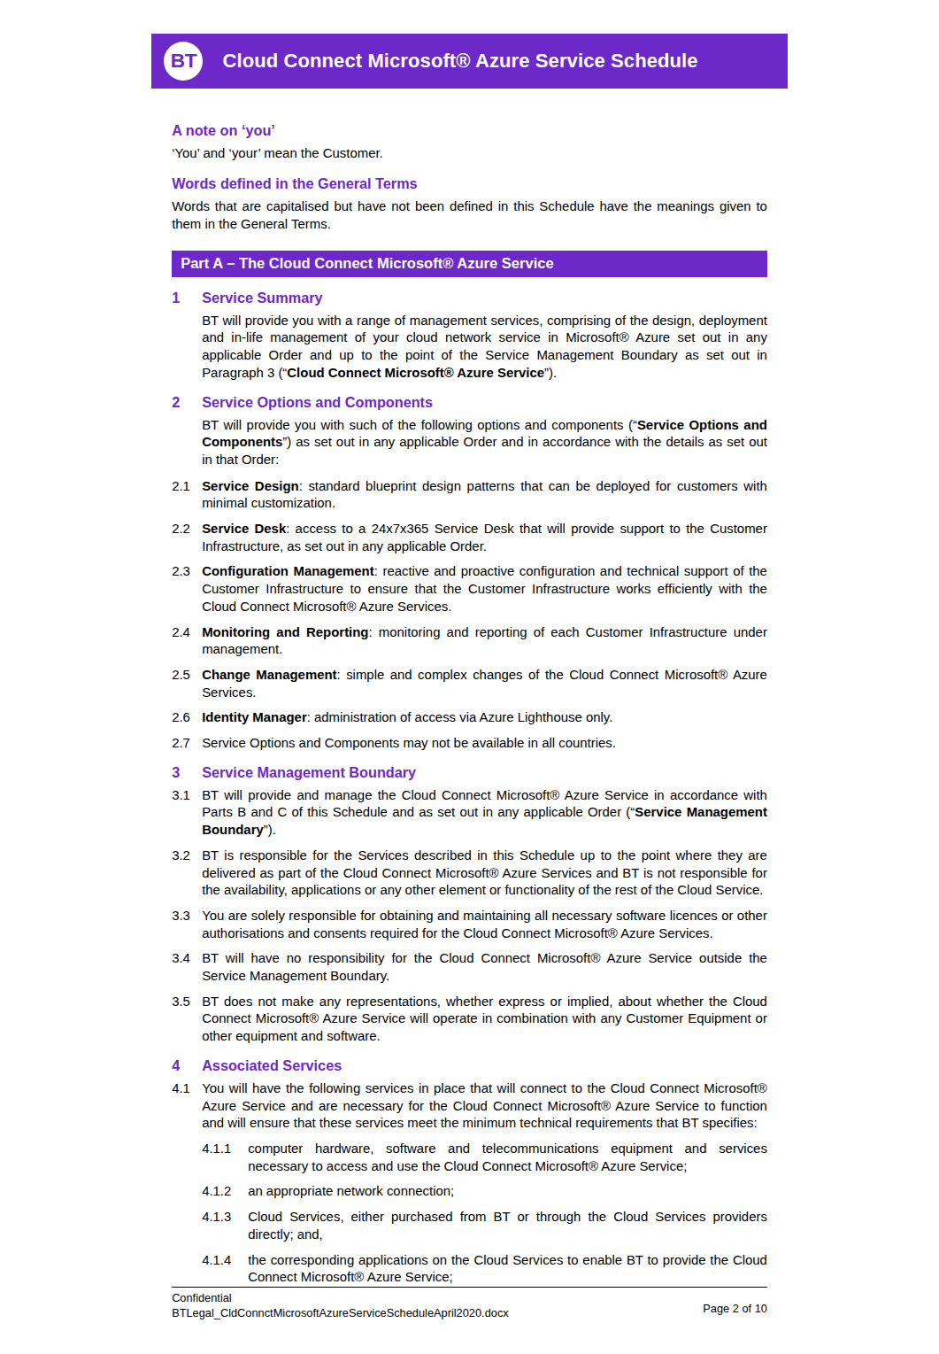BT
Cloud Connect Microsoft® Azure Service Schedule
A note on ‘you’
‘You’ and ‘your’ mean the Customer.
Words defined in the General Terms
Words that are capitalised but have not been defined in this Schedule have the meanings given to them in the General Terms.
Part A – The Cloud Connect Microsoft® Azure Service
1 Service Summary
BT will provide you with a range of management services, comprising of the design, deployment and in-life management of your cloud network service in Microsoft® Azure set out in any applicable Order and up to the point of the Service Management Boundary as set out in Paragraph 3 (“Cloud Connect Microsoft® Azure Service”).
2 Service Options and Components
BT will provide you with such of the following options and components (“Service Options and Components”) as set out in any applicable Order and in accordance with the details as set out in that Order:
2.1 Service Design: standard blueprint design patterns that can be deployed for customers with minimal customization.
2.2 Service Desk: access to a 24x7x365 Service Desk that will provide support to the Customer Infrastructure, as set out in any applicable Order.
2.3 Configuration Management: reactive and proactive configuration and technical support of the Customer Infrastructure to ensure that the Customer Infrastructure works efficiently with the Cloud Connect Microsoft® Azure Services.
2.4 Monitoring and Reporting: monitoring and reporting of each Customer Infrastructure under management.
2.5 Change Management: simple and complex changes of the Cloud Connect Microsoft® Azure Services.
2.6 Identity Manager: administration of access via Azure Lighthouse only.
2.7 Service Options and Components may not be available in all countries.
3 Service Management Boundary
3.1 BT will provide and manage the Cloud Connect Microsoft® Azure Service in accordance with Parts B and C of this Schedule and as set out in any applicable Order (“Service Management Boundary”).
3.2 BT is responsible for the Services described in this Schedule up to the point where they are delivered as part of the Cloud Connect Microsoft® Azure Services and BT is not responsible for the availability, applications or any other element or functionality of the rest of the Cloud Service.
3.3 You are solely responsible for obtaining and maintaining all necessary software licences or other authorisations and consents required for the Cloud Connect Microsoft® Azure Services.
3.4 BT will have no responsibility for the Cloud Connect Microsoft® Azure Service outside the Service Management Boundary.
3.5 BT does not make any representations, whether express or implied, about whether the Cloud Connect Microsoft® Azure Service will operate in combination with any Customer Equipment or other equipment and software.
4 Associated Services
4.1 You will have the following services in place that will connect to the Cloud Connect Microsoft® Azure Service and are necessary for the Cloud Connect Microsoft® Azure Service to function and will ensure that these services meet the minimum technical requirements that BT specifies:
4.1.1 computer hardware, software and telecommunications equipment and services necessary to access and use the Cloud Connect Microsoft® Azure Service;
4.1.2 an appropriate network connection;
4.1.3 Cloud Services, either purchased from BT or through the Cloud Services providers directly; and,
4.1.4 the corresponding applications on the Cloud Services to enable BT to provide the Cloud Connect Microsoft® Azure Service;
Confidential
BTLegal_CldConnctMicrosoftAzureServiceScheduleApril2020.docx
Page 2 of 10